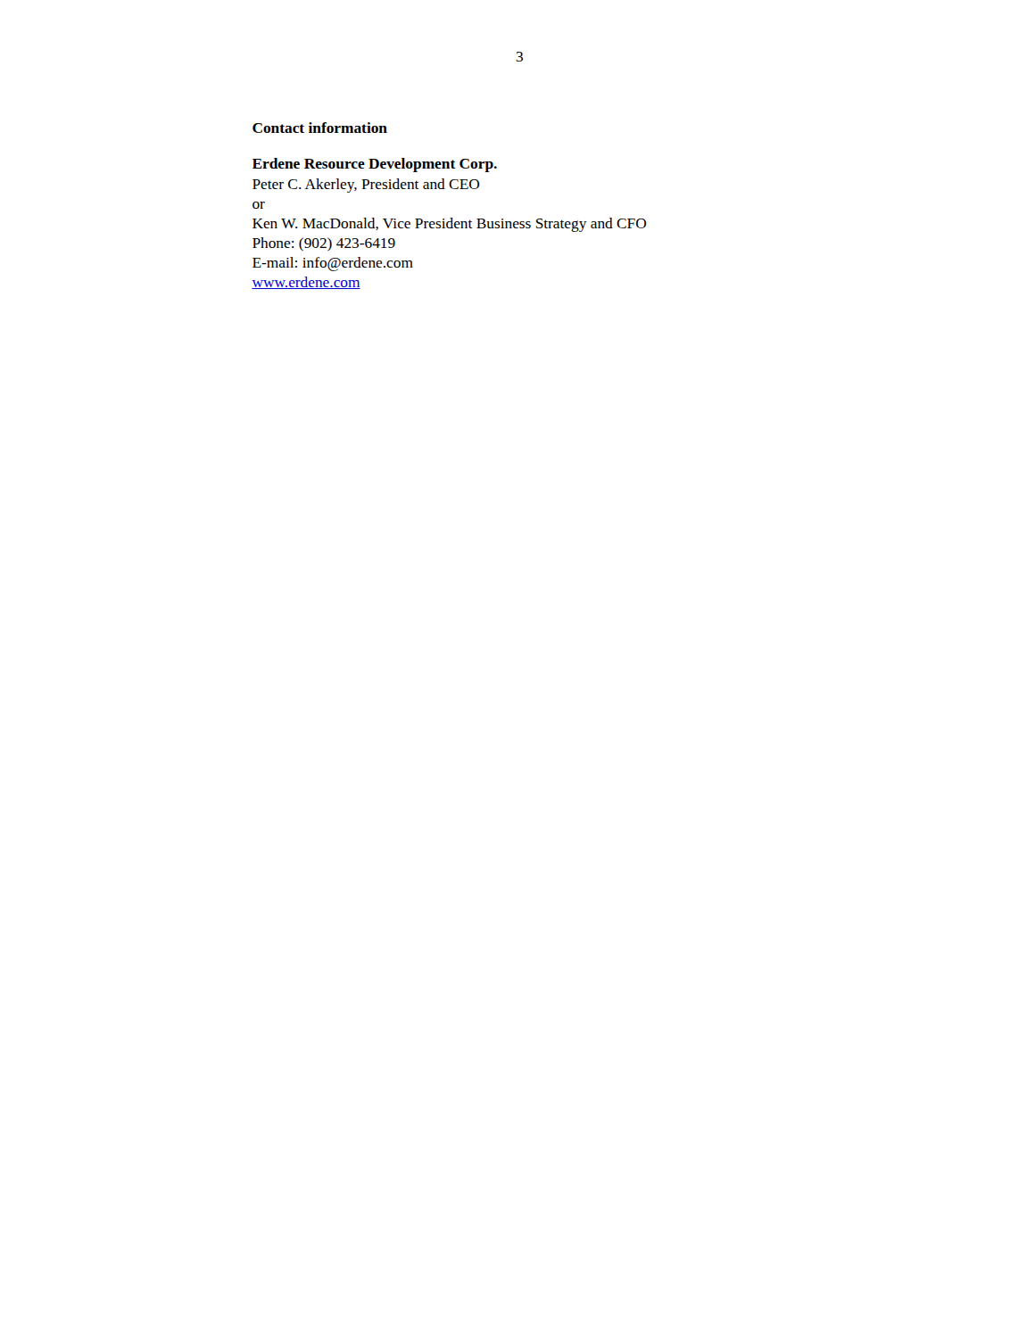3
Contact information
Erdene Resource Development Corp.
Peter C. Akerley, President and CEO
or
Ken W. MacDonald, Vice President Business Strategy and CFO
Phone: (902) 423-6419
E-mail: info@erdene.com
www.erdene.com